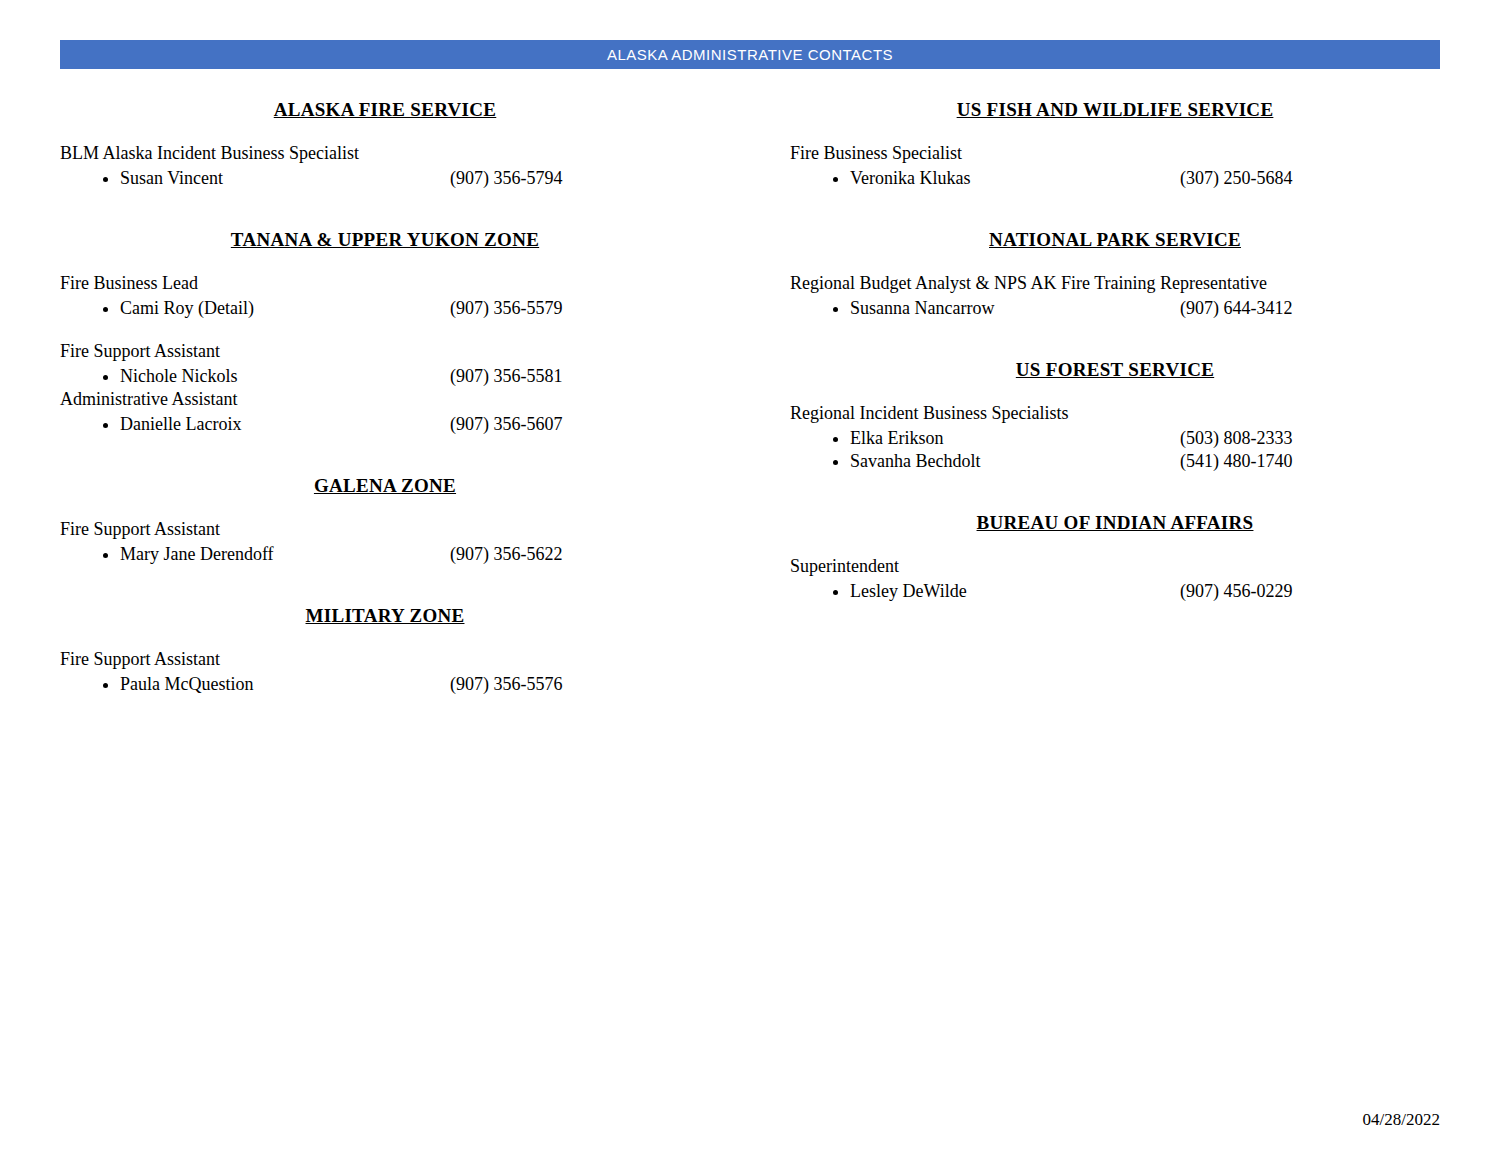ALASKA ADMINISTRATIVE CONTACTS
ALASKA FIRE SERVICE
BLM Alaska Incident Business Specialist
Susan Vincent(907) 356-5794
TANANA & UPPER YUKON ZONE
Fire Business Lead
Cami Roy (Detail)(907) 356-5579
Fire Support Assistant
Nichole Nickols(907) 356-5581
Administrative Assistant
Danielle Lacroix(907) 356-5607
GALENA ZONE
Fire Support Assistant
Mary Jane Derendoff(907) 356-5622
MILITARY ZONE
Fire Support Assistant
Paula McQuestion(907) 356-5576
US FISH AND WILDLIFE SERVICE
Fire Business Specialist
Veronika Klukas(307) 250-5684
NATIONAL PARK SERVICE
Regional Budget Analyst & NPS AK Fire Training Representative
Susanna Nancarrow(907) 644-3412
US FOREST SERVICE
Regional Incident Business Specialists
Elka Erikson(503) 808-2333
Savanha Bechdolt(541) 480-1740
BUREAU OF INDIAN AFFAIRS
Superintendent
Lesley DeWilde(907) 456-0229
04/28/2022